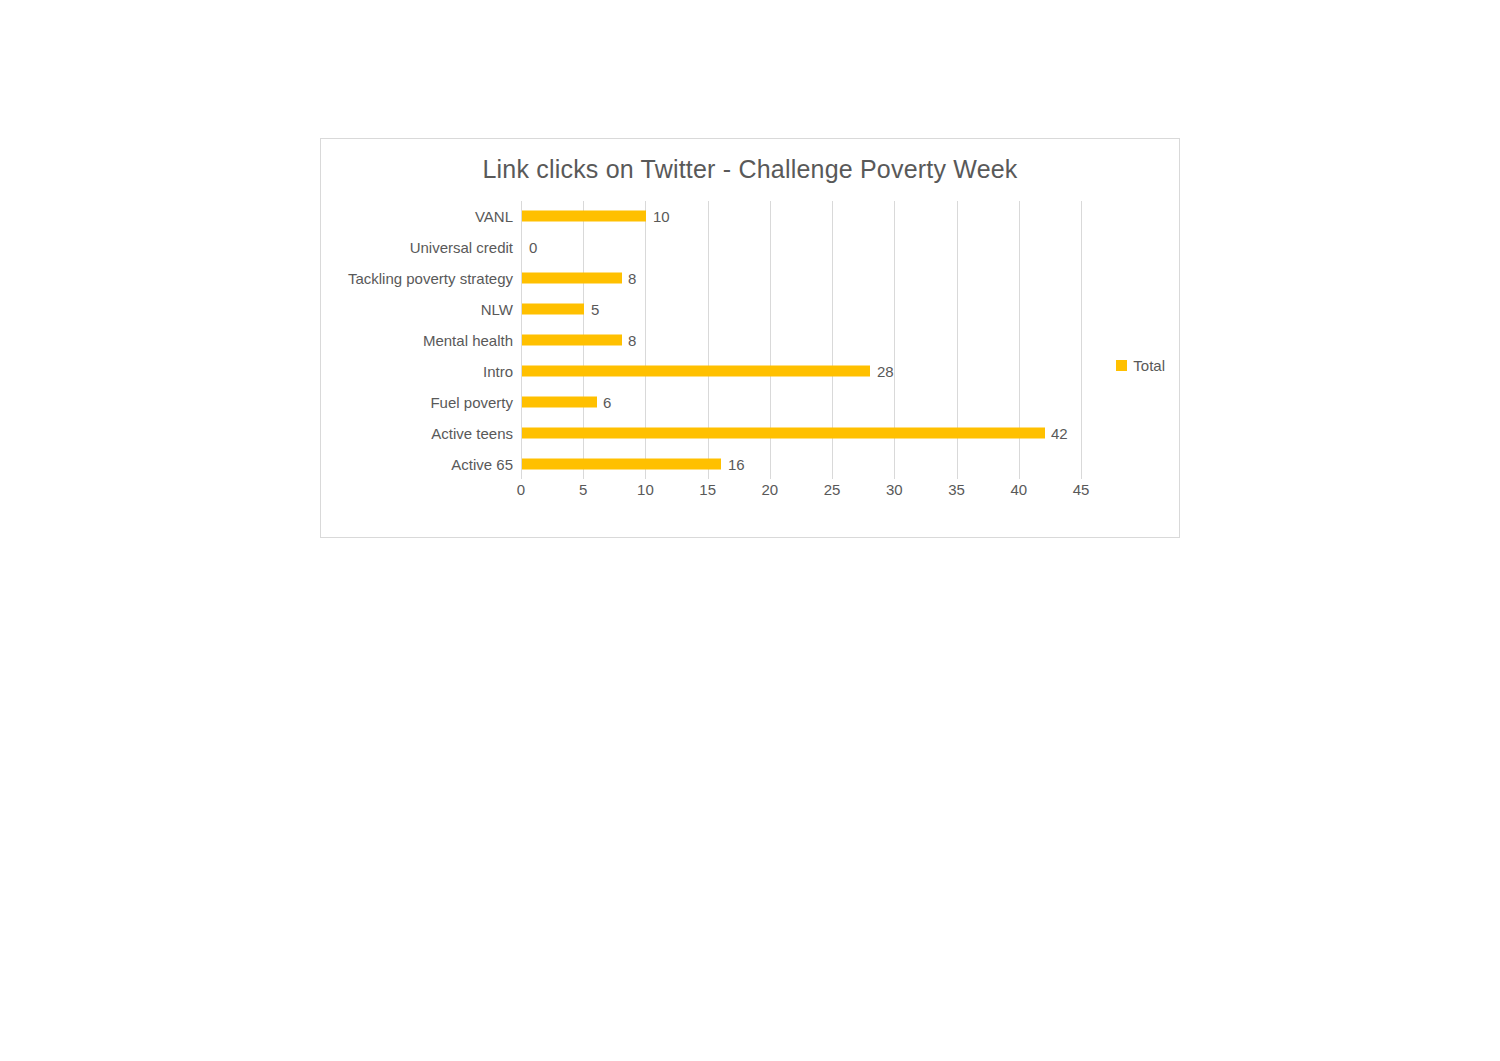Link clicks on Twitter - Challenge Poverty Week
Total
VANL
10
Universal credit
0
Tackling poverty strategy
8
NLW
5
Mental health
8
Intro
28
Fuel poverty
6
Active teens
42
Active 65
16
0 5 10 15 20 25 30 35 40 45